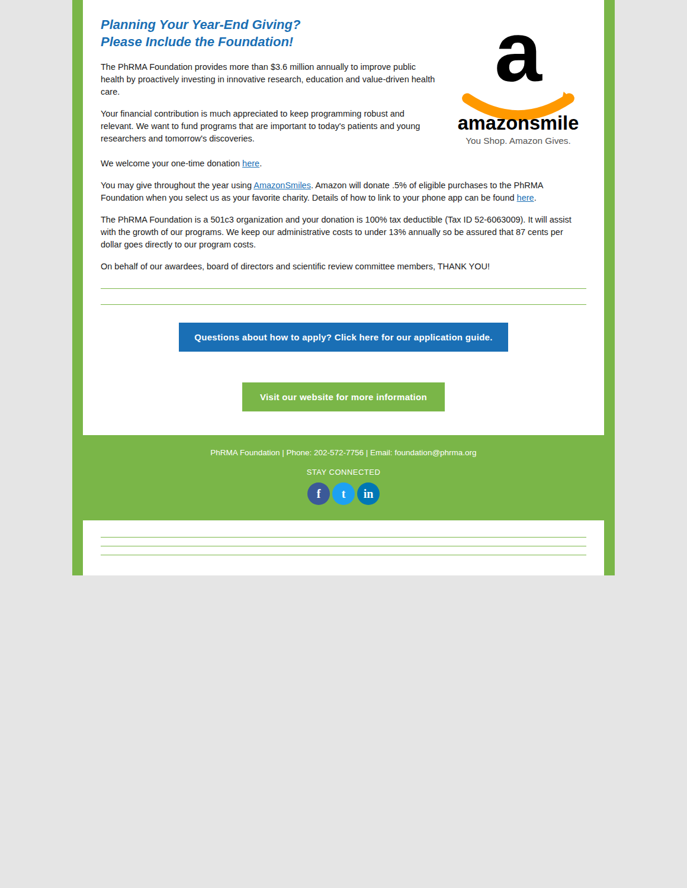Planning Your Year-End Giving?
Please Include the Foundation!
The PhRMA Foundation provides more than $3.6 million annually to improve public health by proactively investing in innovative research, education and value-driven health care.
Your financial contribution is much appreciated to keep programming robust and relevant. We want to fund programs that are important to today's patients and young researchers and tomorrow's discoveries.
We welcome your one-time donation here.
You may give throughout the year using AmazonSmiles. Amazon will donate .5% of eligible purchases to the PhRMA Foundation when you select us as your favorite charity. Details of how to link to your phone app can be found here.
The PhRMA Foundation is a 501c3 organization and your donation is 100% tax deductible (Tax ID 52-6063009). It will assist with the growth of our programs. We keep our administrative costs to under 13% annually so be assured that 87 cents per dollar goes directly to our program costs.
On behalf of our awardees, board of directors and scientific review committee members, THANK YOU!
Questions about how to apply? Click here for our application guide.
Visit our website for more information
PhRMA Foundation | Phone: 202-572-7756 | Email: foundation@phrma.org
STAY CONNECTED
ftin